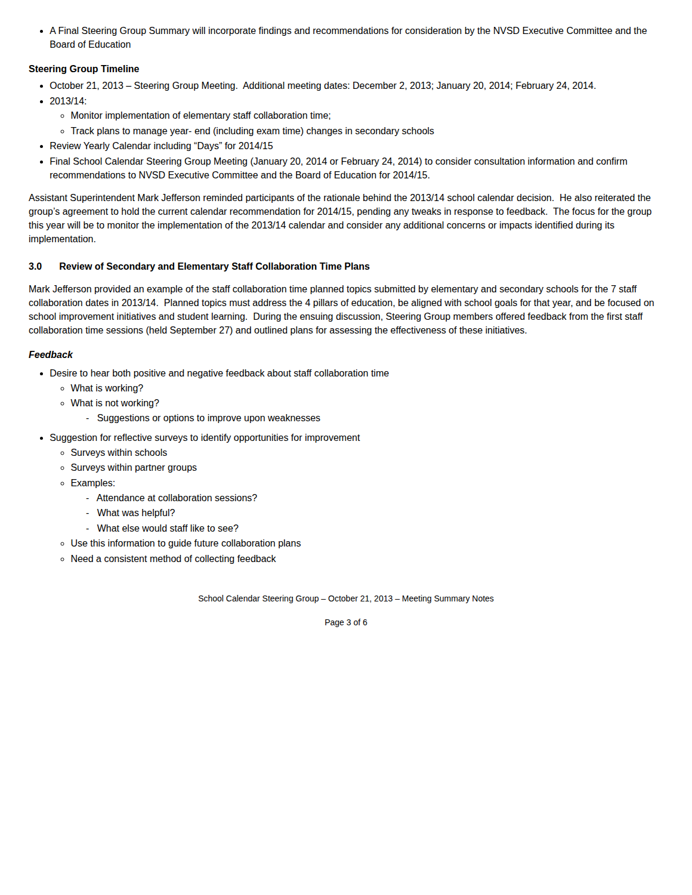A Final Steering Group Summary will incorporate findings and recommendations for consideration by the NVSD Executive Committee and the Board of Education
Steering Group Timeline
October 21, 2013 – Steering Group Meeting. Additional meeting dates: December 2, 2013; January 20, 2014; February 24, 2014.
2013/14:
Monitor implementation of elementary staff collaboration time;
Track plans to manage year- end (including exam time) changes in secondary schools
Review Yearly Calendar including “Days” for 2014/15
Final School Calendar Steering Group Meeting (January 20, 2014 or February 24, 2014) to consider consultation information and confirm recommendations to NVSD Executive Committee and the Board of Education for 2014/15.
Assistant Superintendent Mark Jefferson reminded participants of the rationale behind the 2013/14 school calendar decision. He also reiterated the group’s agreement to hold the current calendar recommendation for 2014/15, pending any tweaks in response to feedback. The focus for the group this year will be to monitor the implementation of the 2013/14 calendar and consider any additional concerns or impacts identified during its implementation.
3.0 Review of Secondary and Elementary Staff Collaboration Time Plans
Mark Jefferson provided an example of the staff collaboration time planned topics submitted by elementary and secondary schools for the 7 staff collaboration dates in 2013/14. Planned topics must address the 4 pillars of education, be aligned with school goals for that year, and be focused on school improvement initiatives and student learning. During the ensuing discussion, Steering Group members offered feedback from the first staff collaboration time sessions (held September 27) and outlined plans for assessing the effectiveness of these initiatives.
Feedback
Desire to hear both positive and negative feedback about staff collaboration time
What is working?
What is not working?
Suggestions or options to improve upon weaknesses
Suggestion for reflective surveys to identify opportunities for improvement
Surveys within schools
Surveys within partner groups
Examples:
Attendance at collaboration sessions?
What was helpful?
What else would staff like to see?
Use this information to guide future collaboration plans
Need a consistent method of collecting feedback
School Calendar Steering Group – October 21, 2013 – Meeting Summary Notes
Page 3 of 6